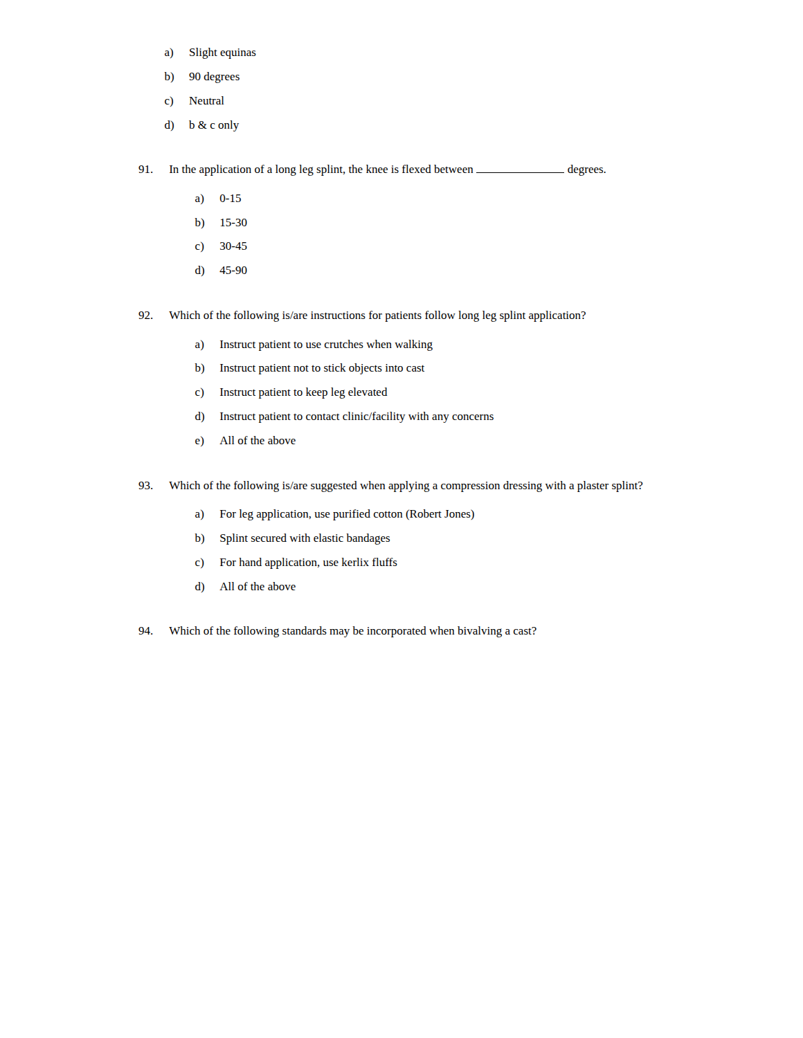Slight equinas
90 degrees
Neutral
b & c only
In the application of a long leg splint, the knee is flexed between degrees.
0-15
15-30
30-45
45-90
Which of the following is/are instructions for patients follow long leg splint application?
Instruct patient to use crutches when walking
Instruct patient not to stick objects into cast
Instruct patient to keep leg elevated
Instruct patient to contact clinic/facility with any concerns
All of the above
Which of the following is/are suggested when applying a compression dressing with a plaster splint?
For leg application, use purified cotton (Robert Jones)
Splint secured with elastic bandages
For hand application, use kerlix fluffs
All of the above
Which of the following standards may be incorporated when bivalving a cast?